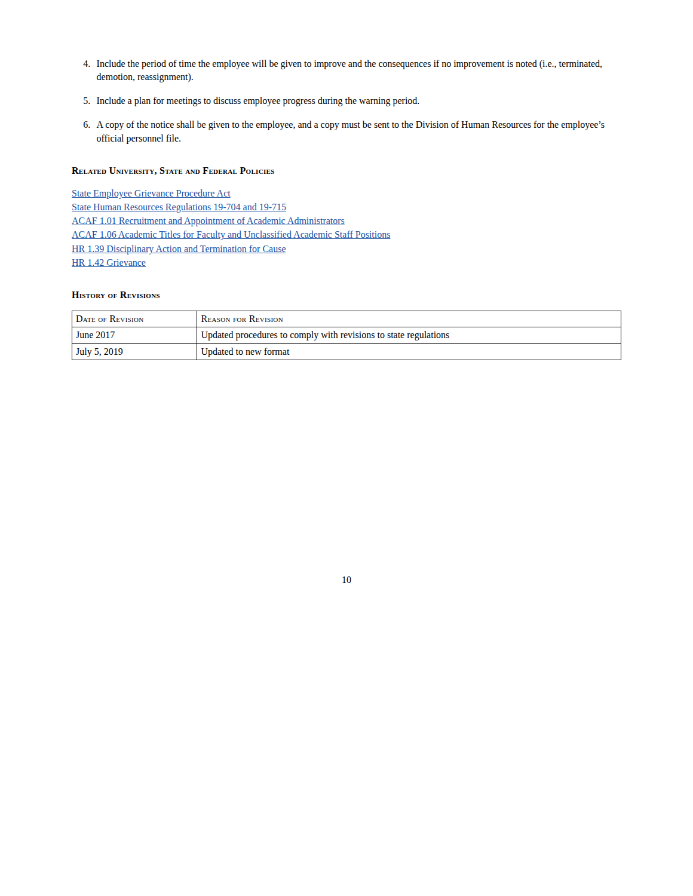Include the period of time the employee will be given to improve and the consequences if no improvement is noted (i.e., terminated, demotion, reassignment).
Include a plan for meetings to discuss employee progress during the warning period.
A copy of the notice shall be given to the employee, and a copy must be sent to the Division of Human Resources for the employee’s official personnel file.
Related University, State and Federal Policies
State Employee Grievance Procedure Act State Human Resources Regulations 19-704 and 19-715 ACAF 1.01 Recruitment and Appointment of Academic Administrators ACAF 1.06 Academic Titles for Faculty and Unclassified Academic Staff Positions HR 1.39 Disciplinary Action and Termination for Cause HR 1.42 Grievance
History of Revisions
| Date of Revision | Reason for Revision |
| --- | --- |
| June 2017 | Updated procedures to comply with revisions to state regulations |
| July 5, 2019 | Updated to new format |
10